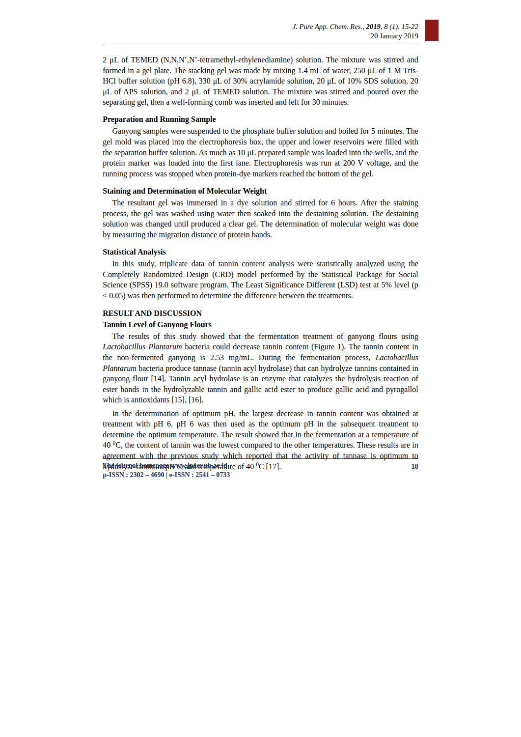J. Pure App. Chem. Res., 2019, 8 (1), 15-22
20 January 2019
2 μL of TEMED (N,N,N’,N’-tetramethyl-ethylenediamine) solution. The mixture was stirred and formed in a gel plate. The stacking gel was made by mixing 1.4 mL of water, 250 μL of 1 M Tris-HCl buffer solution (pH 6.8), 330 μL of 30% acrylamide solution, 20 μL of 10% SDS solution, 20 μL of APS solution, and 2 μL of TEMED solution. The mixture was stirred and poured over the separating gel, then a well-forming comb was inserted and left for 30 minutes.
Preparation and Running Sample
Ganyong samples were suspended to the phosphate buffer solution and boiled for 5 minutes. The gel mold was placed into the electrophoresis box, the upper and lower reservoirs were filled with the separation buffer solution. As much as 10 μL prepared sample was loaded into the wells, and the protein marker was loaded into the first lane. Electrophoresis was run at 200 V voltage, and the running process was stopped when protein-dye markers reached the bottom of the gel.
Staining and Determination of Molecular Weight
The resultant gel was immersed in a dye solution and stirred for 6 hours. After the staining process, the gel was washed using water then soaked into the destaining solution. The destaining solution was changed until produced a clear gel. The determination of molecular weight was done by measuring the migration distance of protein bands.
Statistical Analysis
In this study, triplicate data of tannin content analysis were statistically analyzed using the Completely Randomized Design (CRD) model performed by the Statistical Package for Social Science (SPSS) 19.0 software program. The Least Significance Different (LSD) test at 5% level (p < 0.05) was then performed to determine the difference between the treatments.
RESULT AND DISCUSSION
Tannin Level of Ganyong Flours
The results of this study showed that the fermentation treatment of ganyong flours using Lactobacillus Plantarum bacteria could decrease tannin content (Figure 1). The tannin content in the non-fermented ganyong is 2.53 mg/mL. During the fermentation process, Lactobacillus Plantarum bacteria produce tannase (tannin acyl hydrolase) that can hydrolyze tannins contained in ganyong flour [14]. Tannin acyl hydrolase is an enzyme that catalyzes the hydrolysis reaction of ester bonds in the hydrolyzable tannin and gallic acid ester to produce gallic acid and pyrogallol which is antioxidants [15], [16].
In the determination of optimum pH, the largest decrease in tannin content was obtained at treatment with pH 6. pH 6 was then used as the optimum pH in the subsequent treatment to determine the optimum temperature. The result showed that in the fermentation at a temperature of 40 0C, the content of tannin was the lowest compared to the other temperatures. These results are in agreement with the previous study which reported that the activity of tannase is optimum to hydrolyze tannin at pH 6, and temperature of 40 0C [17].
The journal homepage www.jpacr.ub.ac.id
p-ISSN : 2302 – 4690 | e-ISSN : 2541 – 0733
18